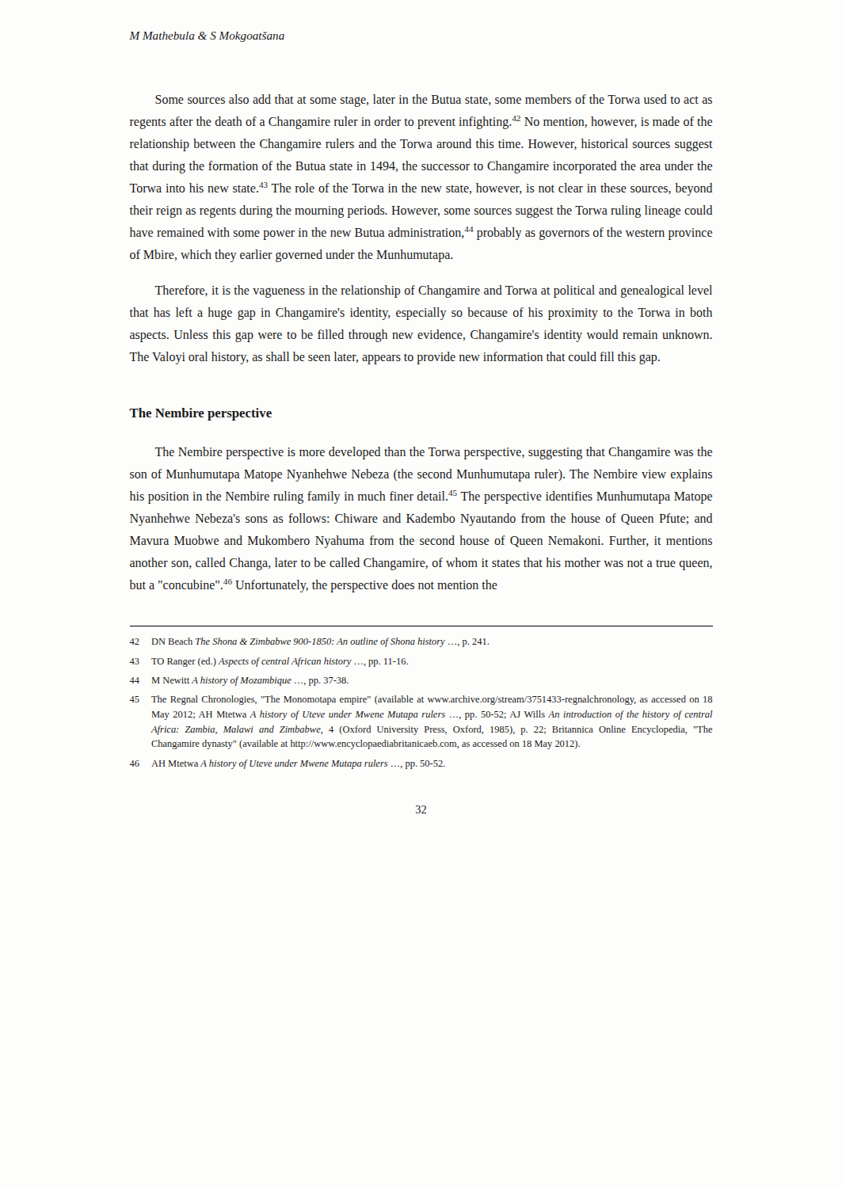M Mathebula & S Mokgoatšana
Some sources also add that at some stage, later in the Butua state, some members of the Torwa used to act as regents after the death of a Changamire ruler in order to prevent infighting.42 No mention, however, is made of the relationship between the Changamire rulers and the Torwa around this time. However, historical sources suggest that during the formation of the Butua state in 1494, the successor to Changamire incorporated the area under the Torwa into his new state.43 The role of the Torwa in the new state, however, is not clear in these sources, beyond their reign as regents during the mourning periods. However, some sources suggest the Torwa ruling lineage could have remained with some power in the new Butua administration,44 probably as governors of the western province of Mbire, which they earlier governed under the Munhumutapa.
Therefore, it is the vagueness in the relationship of Changamire and Torwa at political and genealogical level that has left a huge gap in Changamire's identity, especially so because of his proximity to the Torwa in both aspects. Unless this gap were to be filled through new evidence, Changamire's identity would remain unknown. The Valoyi oral history, as shall be seen later, appears to provide new information that could fill this gap.
The Nembire perspective
The Nembire perspective is more developed than the Torwa perspective, suggesting that Changamire was the son of Munhumutapa Matope Nyanhehwe Nebeza (the second Munhumutapa ruler). The Nembire view explains his position in the Nembire ruling family in much finer detail.45 The perspective identifies Munhumutapa Matope Nyanhehwe Nebeza's sons as follows: Chiware and Kadembo Nyautando from the house of Queen Pfute; and Mavura Muobwe and Mukombero Nyahuma from the second house of Queen Nemakoni. Further, it mentions another son, called Changa, later to be called Changamire, of whom it states that his mother was not a true queen, but a "concubine".46 Unfortunately, the perspective does not mention the
DN Beach The Shona & Zimbabwe 900-1850: An outline of Shona history …, p. 241.
TO Ranger (ed.) Aspects of central African history …, pp. 11-16.
M Newitt A history of Mozambique …, pp. 37-38.
The Regnal Chronologies, "The Monomotapa empire" (available at www.archive.org/stream/3751433-regnalchronology, as accessed on 18 May 2012; AH Mtetwa A history of Uteve under Mwene Mutapa rulers …, pp. 50-52; AJ Wills An introduction of the history of central Africa: Zambia, Malawi and Zimbabwe, 4 (Oxford University Press, Oxford, 1985), p. 22; Britannica Online Encyclopedia, "The Changamire dynasty" (available at http://www.encyclopaediabritanicaeb.com, as accessed on 18 May 2012).
AH Mtetwa A history of Uteve under Mwene Mutapa rulers …, pp. 50-52.
32